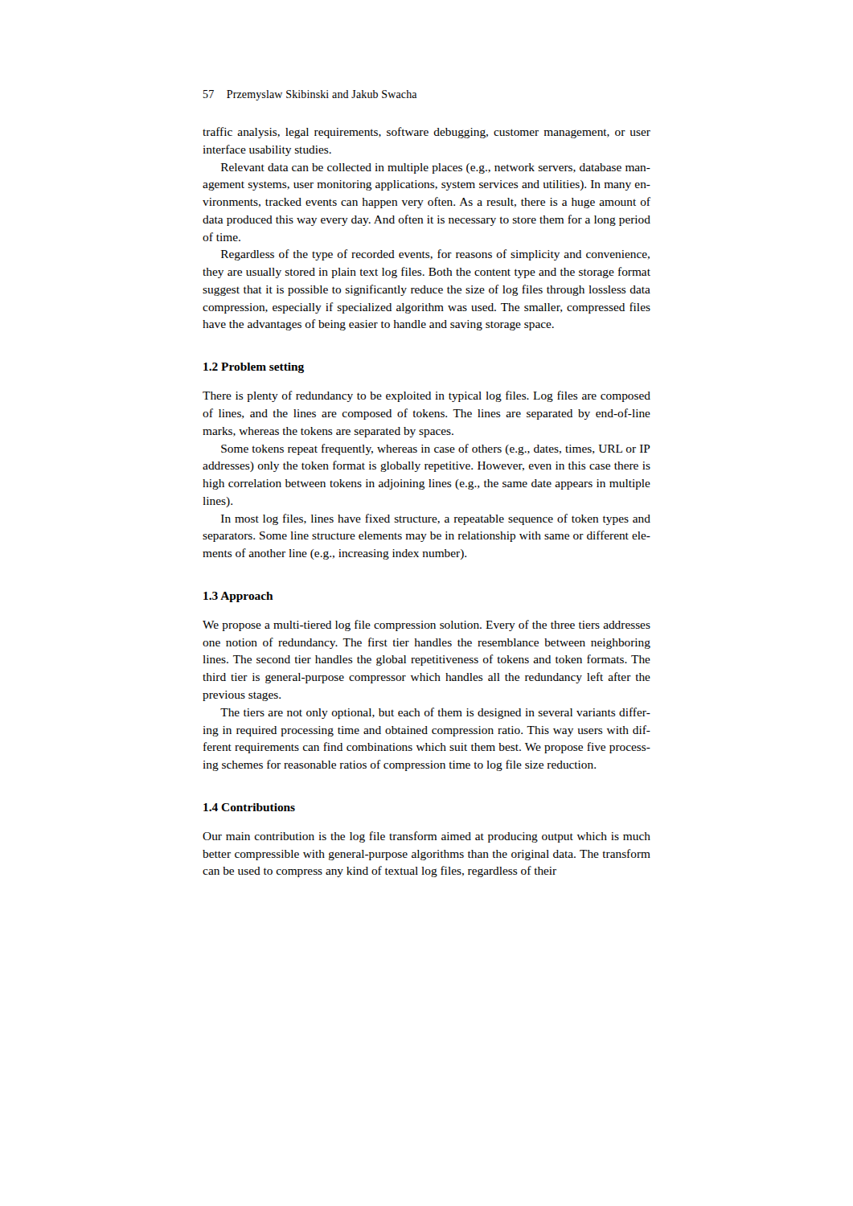57 Przemyslaw Skibinski and Jakub Swacha
traffic analysis, legal requirements, software debugging, customer management, or user interface usability studies.
Relevant data can be collected in multiple places (e.g., network servers, database management systems, user monitoring applications, system services and utilities). In many environments, tracked events can happen very often. As a result, there is a huge amount of data produced this way every day. And often it is necessary to store them for a long period of time.
Regardless of the type of recorded events, for reasons of simplicity and convenience, they are usually stored in plain text log files. Both the content type and the storage format suggest that it is possible to significantly reduce the size of log files through lossless data compression, especially if specialized algorithm was used. The smaller, compressed files have the advantages of being easier to handle and saving storage space.
1.2 Problem setting
There is plenty of redundancy to be exploited in typical log files. Log files are composed of lines, and the lines are composed of tokens. The lines are separated by end-of-line marks, whereas the tokens are separated by spaces.
Some tokens repeat frequently, whereas in case of others (e.g., dates, times, URL or IP addresses) only the token format is globally repetitive. However, even in this case there is high correlation between tokens in adjoining lines (e.g., the same date appears in multiple lines).
In most log files, lines have fixed structure, a repeatable sequence of token types and separators. Some line structure elements may be in relationship with same or different elements of another line (e.g., increasing index number).
1.3 Approach
We propose a multi-tiered log file compression solution. Every of the three tiers addresses one notion of redundancy. The first tier handles the resemblance between neighboring lines. The second tier handles the global repetitiveness of tokens and token formats. The third tier is general-purpose compressor which handles all the redundancy left after the previous stages.
The tiers are not only optional, but each of them is designed in several variants differing in required processing time and obtained compression ratio. This way users with different requirements can find combinations which suit them best. We propose five processing schemes for reasonable ratios of compression time to log file size reduction.
1.4 Contributions
Our main contribution is the log file transform aimed at producing output which is much better compressible with general-purpose algorithms than the original data. The transform can be used to compress any kind of textual log files, regardless of their